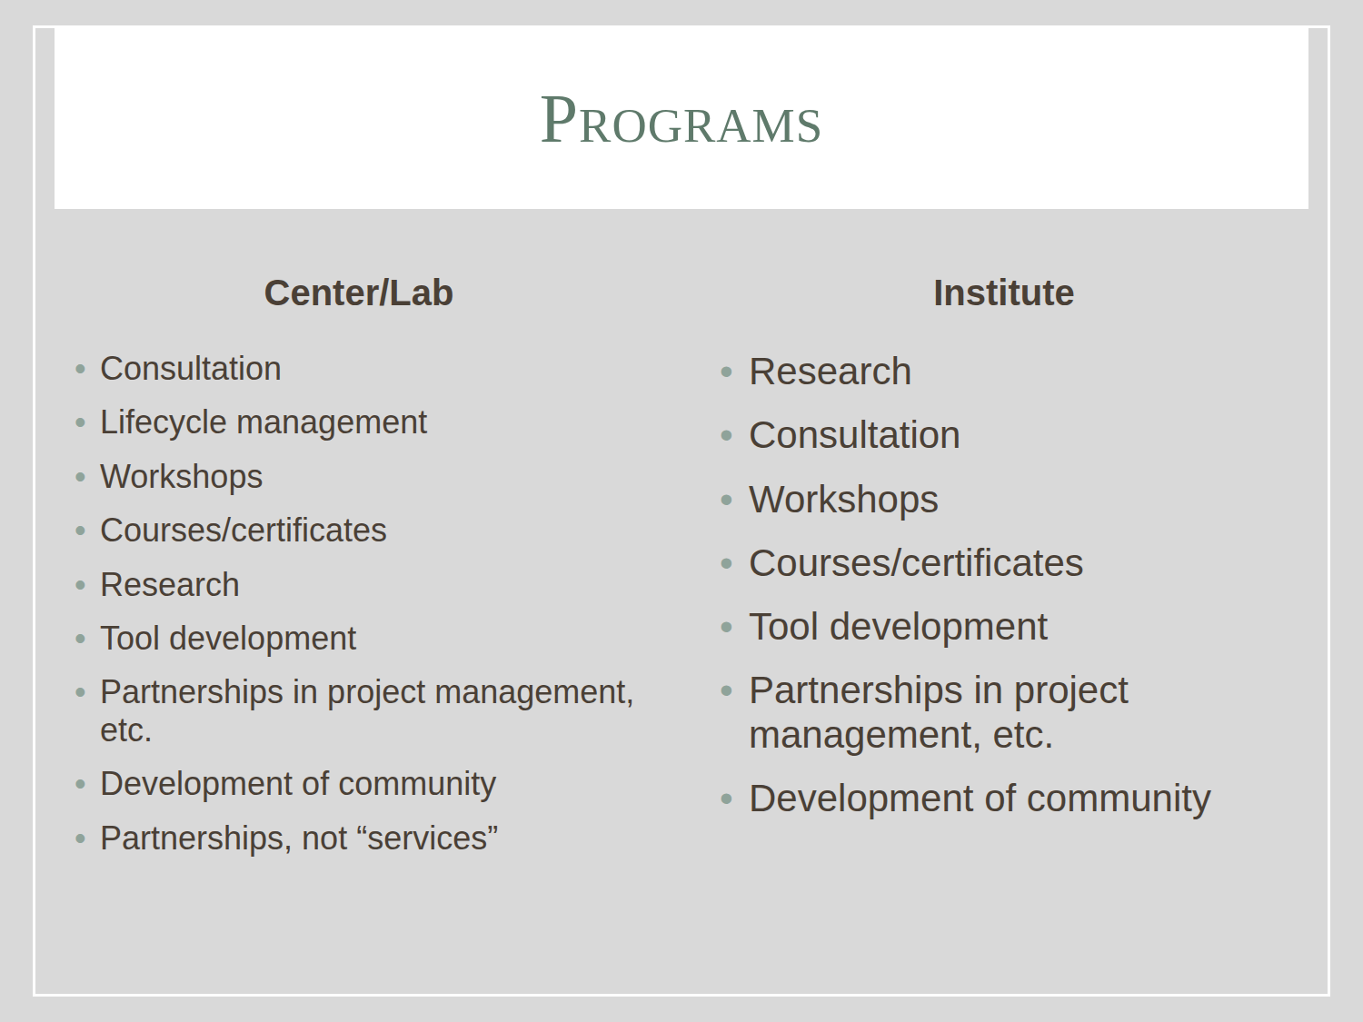Programs
Center/Lab
Consultation
Lifecycle management
Workshops
Courses/certificates
Research
Tool development
Partnerships in project management, etc.
Development of community
Partnerships, not “services”
Institute
Research
Consultation
Workshops
Courses/certificates
Tool development
Partnerships in project management, etc.
Development of community